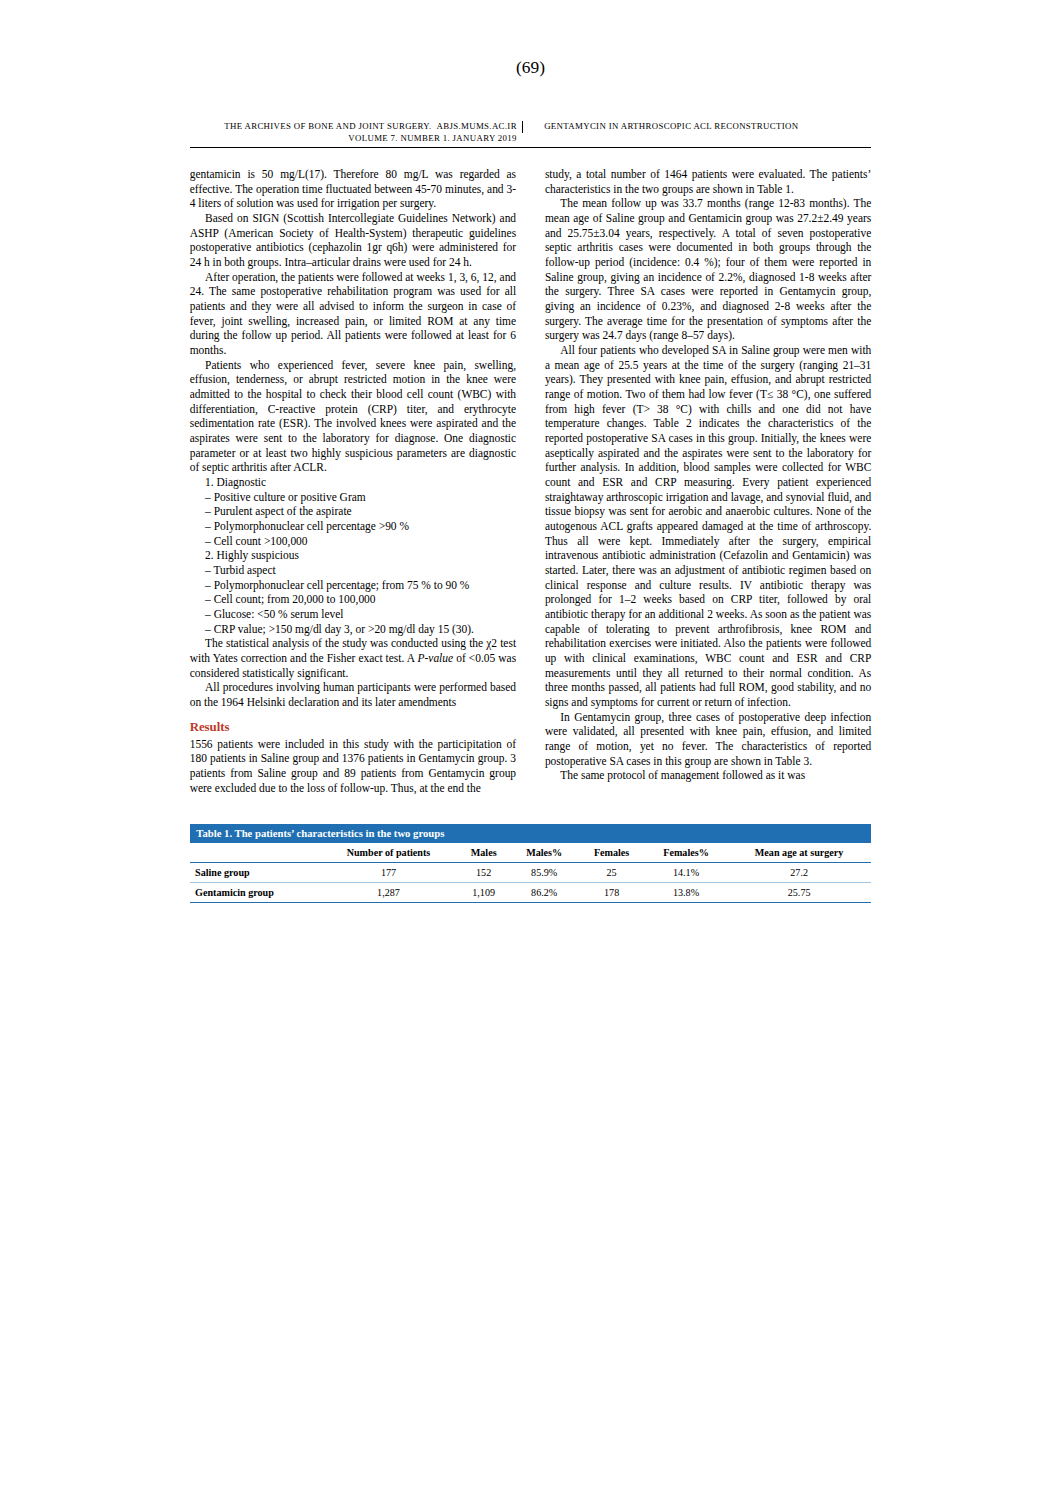(69)
The Archives of Bone and Joint Surgery. ABJS.MUMS.AC.IR
Volume 7. Number 1. January 2019
Gentamycin in Arthroscopic ACL Reconstruction
gentamicin is 50 mg/L(17). Therefore 80 mg/L was regarded as effective. The operation time fluctuated between 45-70 minutes, and 3-4 liters of solution was used for irrigation per surgery.
Based on SIGN (Scottish Intercollegiate Guidelines Network) and ASHP (American Society of Health-System) therapeutic guidelines postoperative antibiotics (cephazolin 1gr q6h) were administered for 24 h in both groups. Intra–articular drains were used for 24 h.
After operation, the patients were followed at weeks 1, 3, 6, 12, and 24. The same postoperative rehabilitation program was used for all patients and they were all advised to inform the surgeon in case of fever, joint swelling, increased pain, or limited ROM at any time during the follow up period. All patients were followed at least for 6 months.
Patients who experienced fever, severe knee pain, swelling, effusion, tenderness, or abrupt restricted motion in the knee were admitted to the hospital to check their blood cell count (WBC) with differentiation, C-reactive protein (CRP) titer, and erythrocyte sedimentation rate (ESR). The involved knees were aspirated and the aspirates were sent to the laboratory for diagnose. One diagnostic parameter or at least two highly suspicious parameters are diagnostic of septic arthritis after ACLR.
1. Diagnostic
– Positive culture or positive Gram
– Purulent aspect of the aspirate
– Polymorphonuclear cell percentage >90 %
– Cell count >100,000
2. Highly suspicious
– Turbid aspect
– Polymorphonuclear cell percentage; from 75 % to 90 %
– Cell count; from 20,000 to 100,000
– Glucose: <50 % serum level
– CRP value; >150 mg/dl day 3, or >20 mg/dl day 15 (30).
The statistical analysis of the study was conducted using the χ2 test with Yates correction and the Fisher exact test. A P-value of <0.05 was considered statistically significant.
All procedures involving human participants were performed based on the 1964 Helsinki declaration and its later amendments
Results
1556 patients were included in this study with the participitation of 180 patients in Saline group and 1376 patients in Gentamycin group. 3 patients from Saline group and 89 patients from Gentamycin group were excluded due to the loss of follow-up. Thus, at the end the
study, a total number of 1464 patients were evaluated. The patients’ characteristics in the two groups are shown in Table 1.
The mean follow up was 33.7 months (range 12-83 months). The mean age of Saline group and Gentamicin group was 27.2±2.49 years and 25.75±3.04 years, respectively. A total of seven postoperative septic arthritis cases were documented in both groups through the follow-up period (incidence: 0.4 %); four of them were reported in Saline group, giving an incidence of 2.2%, diagnosed 1-8 weeks after the surgery. Three SA cases were reported in Gentamycin group, giving an incidence of 0.23%, and diagnosed 2-8 weeks after the surgery. The average time for the presentation of symptoms after the surgery was 24.7 days (range 8–57 days).
All four patients who developed SA in Saline group were men with a mean age of 25.5 years at the time of the surgery (ranging 21–31 years). They presented with knee pain, effusion, and abrupt restricted range of motion. Two of them had low fever (T≤ 38 °C), one suffered from high fever (T> 38 °C) with chills and one did not have temperature changes. Table 2 indicates the characteristics of the reported postoperative SA cases in this group. Initially, the knees were aseptically aspirated and the aspirates were sent to the laboratory for further analysis. In addition, blood samples were collected for WBC count and ESR and CRP measuring. Every patient experienced straightaway arthroscopic irrigation and lavage, and synovial fluid, and tissue biopsy was sent for aerobic and anaerobic cultures. None of the autogenous ACL grafts appeared damaged at the time of arthroscopy. Thus all were kept. Immediately after the surgery, empirical intravenous antibiotic administration (Cefazolin and Gentamicin) was started. Later, there was an adjustment of antibiotic regimen based on clinical response and culture results. IV antibiotic therapy was prolonged for 1–2 weeks based on CRP titer, followed by oral antibiotic therapy for an additional 2 weeks. As soon as the patient was capable of tolerating to prevent arthrofibrosis, knee ROM and rehabilitation exercises were initiated. Also the patients were followed up with clinical examinations, WBC count and ESR and CRP measurements until they all returned to their normal condition. As three months passed, all patients had full ROM, good stability, and no signs and symptoms for current or return of infection.
In Gentamycin group, three cases of postoperative deep infection were validated, all presented with knee pain, effusion, and limited range of motion, yet no fever. The characteristics of reported postoperative SA cases in this group are shown in Table 3.
The same protocol of management followed as it was
Table 1. The patients’ characteristics in the two groups
| | Number of patients | Males | Males% | Females | Females% | Mean age at surgery |
| --- | --- | --- | --- | --- | --- | --- |
| Saline group | 177 | 152 | 85.9% | 25 | 14.1% | 27.2 |
| Gentamicin group | 1,287 | 1,109 | 86.2% | 178 | 13.8% | 25.75 |